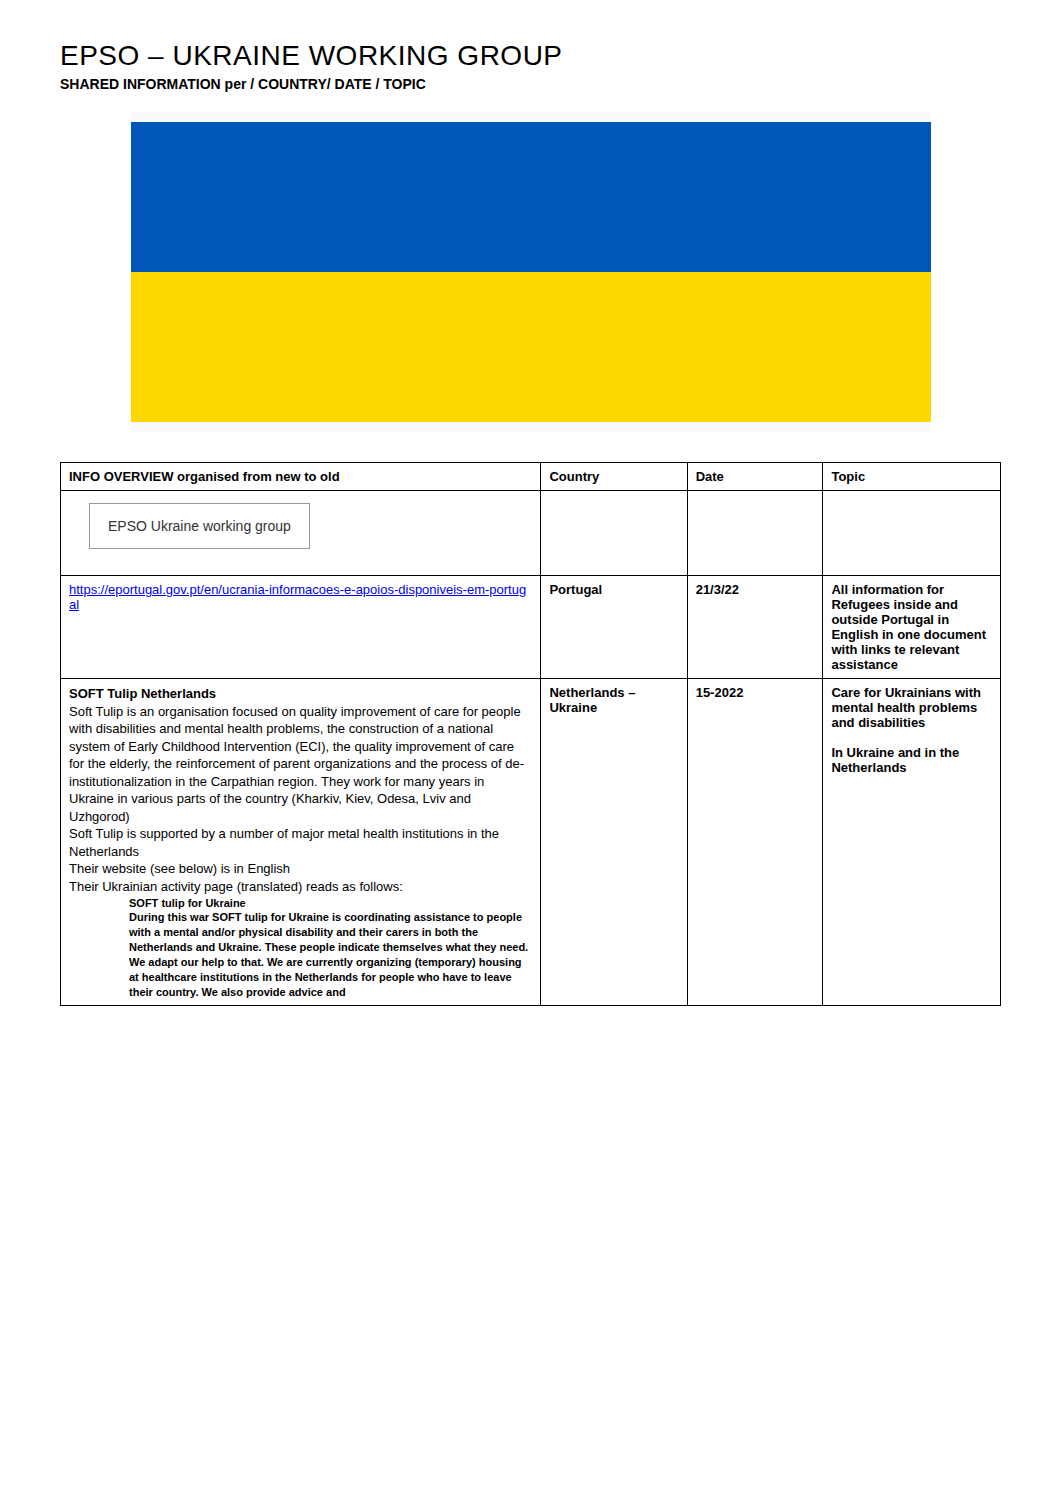EPSO – UKRAINE WORKING GROUP
SHARED INFORMATION per / COUNTRY/ DATE / TOPIC
| INFO OVERVIEW organised from new to old | Country | Date | Topic |
| --- | --- | --- | --- |
| EPSO Ukraine working group | | | |
| https://eportugal.gov.pt/en/ucrania-informacoes-e-apoios-disponiveis-em-portugal | Portugal | 21/3/22 | All information for Refugees inside and outside Portugal in English in one document with links te relevant assistance |
| SOFT Tulip Netherlands Soft Tulip is an organisation focused on quality improvement of care for people with disabilities and mental health problems, the construction of a national system of Early Childhood Intervention (ECI), the quality improvement of care for the elderly, the reinforcement of parent organizations and the process of de-institutionalization in the Carpathian region. They work for many years in Ukraine in various parts of the country (Kharkiv, Kiev, Odesa, Lviv and Uzhgorod) Soft Tulip is supported by a number of major metal health institutions in the Netherlands Their website (see below) is in English Their Ukrainian activity page (translated) reads as follows: SOFT tulip for Ukraine During this war SOFT tulip for Ukraine is coordinating assistance to people with a mental and/or physical disability and their carers in both the Netherlands and Ukraine. These people indicate themselves what they need. We adapt our help to that. We are currently organizing (temporary) housing at healthcare institutions in the Netherlands for people who have to leave their country. We also provide advice and | Netherlands – Ukraine | 15-2022 | Care for Ukrainians with mental health problems and disabilities In Ukraine and in the Netherlands |